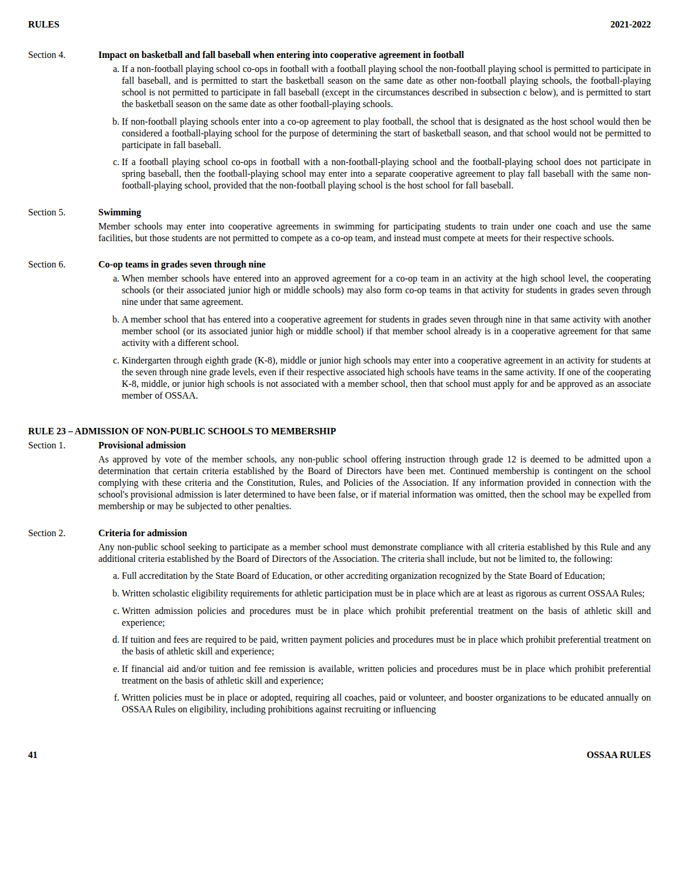RULES 2021-2022
Section 4.
Impact on basketball and fall baseball when entering into cooperative agreement in football
If a non-football playing school co-ops in football with a football playing school the non-football playing school is permitted to participate in fall baseball, and is permitted to start the basketball season on the same date as other non-football playing schools, the football-playing school is not permitted to participate in fall baseball (except in the circumstances described in subsection c below), and is permitted to start the basketball season on the same date as other football-playing schools.
If non-football playing schools enter into a co-op agreement to play football, the school that is designated as the host school would then be considered a football-playing school for the purpose of determining the start of basketball season, and that school would not be permitted to participate in fall baseball.
If a football playing school co-ops in football with a non-football-playing school and the football-playing school does not participate in spring baseball, then the football-playing school may enter into a separate cooperative agreement to play fall baseball with the same non-football-playing school, provided that the non-football playing school is the host school for fall baseball.
Section 5.
Swimming
Member schools may enter into cooperative agreements in swimming for participating students to train under one coach and use the same facilities, but those students are not permitted to compete as a co-op team, and instead must compete at meets for their respective schools.
Section 6.
Co-op teams in grades seven through nine
When member schools have entered into an approved agreement for a co-op team in an activity at the high school level, the cooperating schools (or their associated junior high or middle schools) may also form co-op teams in that activity for students in grades seven through nine under that same agreement.
A member school that has entered into a cooperative agreement for students in grades seven through nine in that same activity with another member school (or its associated junior high or middle school) if that member school already is in a cooperative agreement for that same activity with a different school.
Kindergarten through eighth grade (K-8), middle or junior high schools may enter into a cooperative agreement in an activity for students at the seven through nine grade levels, even if their respective associated high schools have teams in the same activity. If one of the cooperating K-8, middle, or junior high schools is not associated with a member school, then that school must apply for and be approved as an associate member of OSSAA.
RULE 23 – ADMISSION OF NON-PUBLIC SCHOOLS TO MEMBERSHIP
Section 1.
Provisional admission
As approved by vote of the member schools, any non-public school offering instruction through grade 12 is deemed to be admitted upon a determination that certain criteria established by the Board of Directors have been met. Continued membership is contingent on the school complying with these criteria and the Constitution, Rules, and Policies of the Association. If any information provided in connection with the school's provisional admission is later determined to have been false, or if material information was omitted, then the school may be expelled from membership or may be subjected to other penalties.
Section 2.
Criteria for admission
Any non-public school seeking to participate as a member school must demonstrate compliance with all criteria established by this Rule and any additional criteria established by the Board of Directors of the Association. The criteria shall include, but not be limited to, the following:
Full accreditation by the State Board of Education, or other accrediting organization recognized by the State Board of Education;
Written scholastic eligibility requirements for athletic participation must be in place which are at least as rigorous as current OSSAA Rules;
Written admission policies and procedures must be in place which prohibit preferential treatment on the basis of athletic skill and experience;
If tuition and fees are required to be paid, written payment policies and procedures must be in place which prohibit preferential treatment on the basis of athletic skill and experience;
If financial aid and/or tuition and fee remission is available, written policies and procedures must be in place which prohibit preferential treatment on the basis of athletic skill and experience;
Written policies must be in place or adopted, requiring all coaches, paid or volunteer, and booster organizations to be educated annually on OSSAA Rules on eligibility, including prohibitions against recruiting or influencing
41 OSSAA RULES